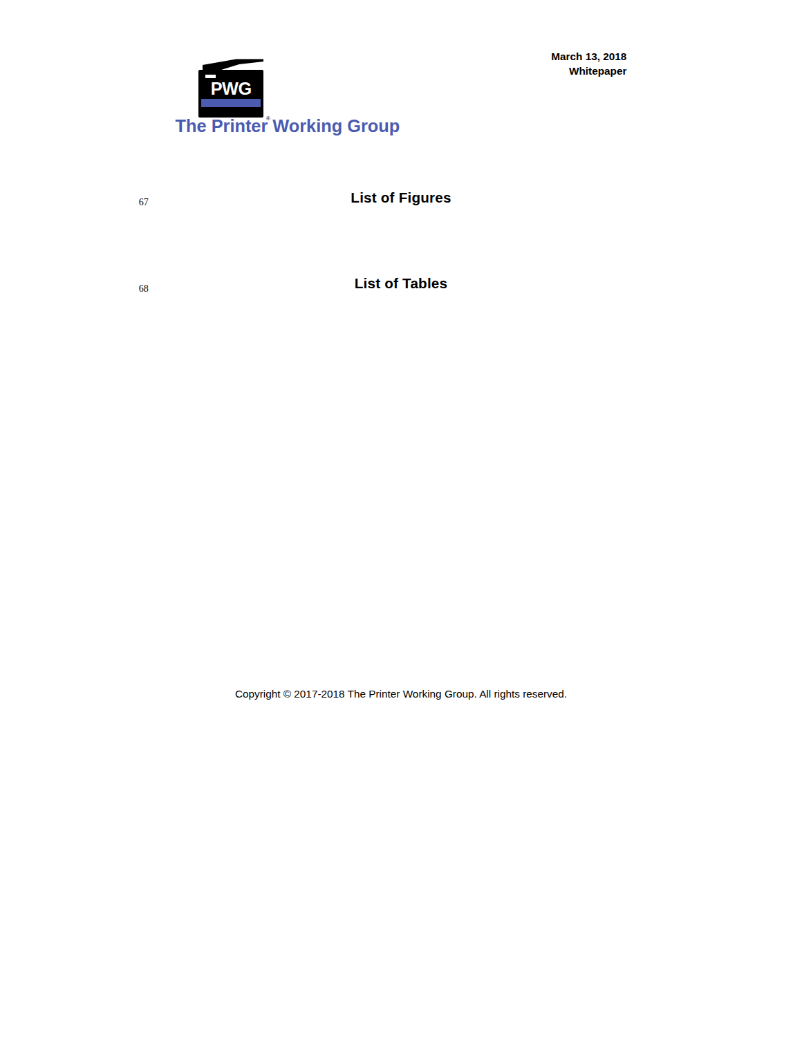March 13, 2018
Whitepaper
PWG ®
The Printer Working Group
67
List of Figures
68
List of Tables
Copyright © 2017-2018 The Printer Working Group. All rights reserved.